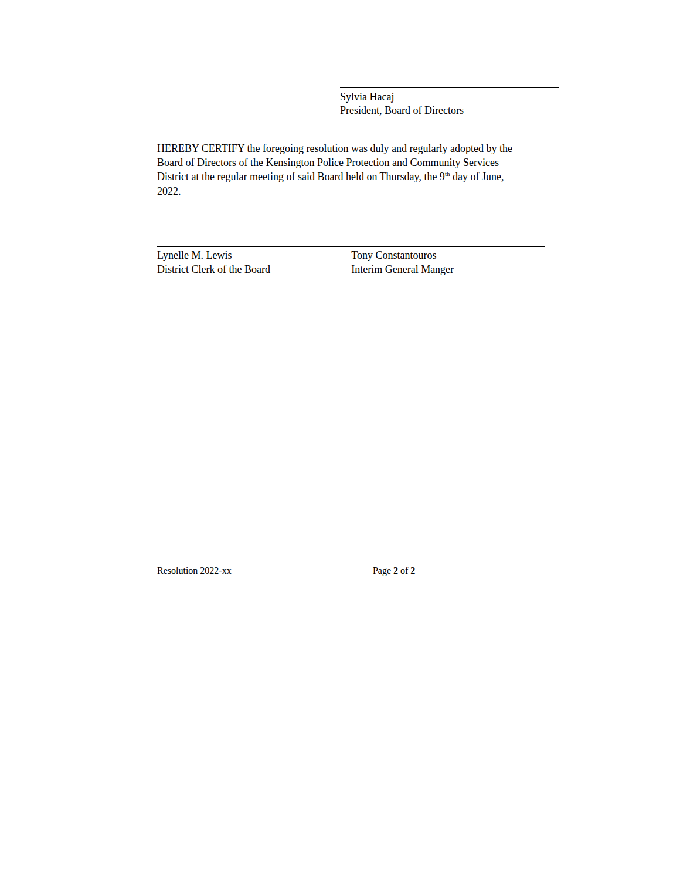Sylvia Hacaj
President, Board of Directors
HEREBY CERTIFY the foregoing resolution was duly and regularly adopted by the Board of Directors of the Kensington Police Protection and Community Services District at the regular meeting of said Board held on Thursday, the 9th day of June, 2022.
| Lynelle M. Lewis District Clerk of the Board | | Tony Constantouros Interim General Manger |
Resolution 2022-xx
Page 2 of 2